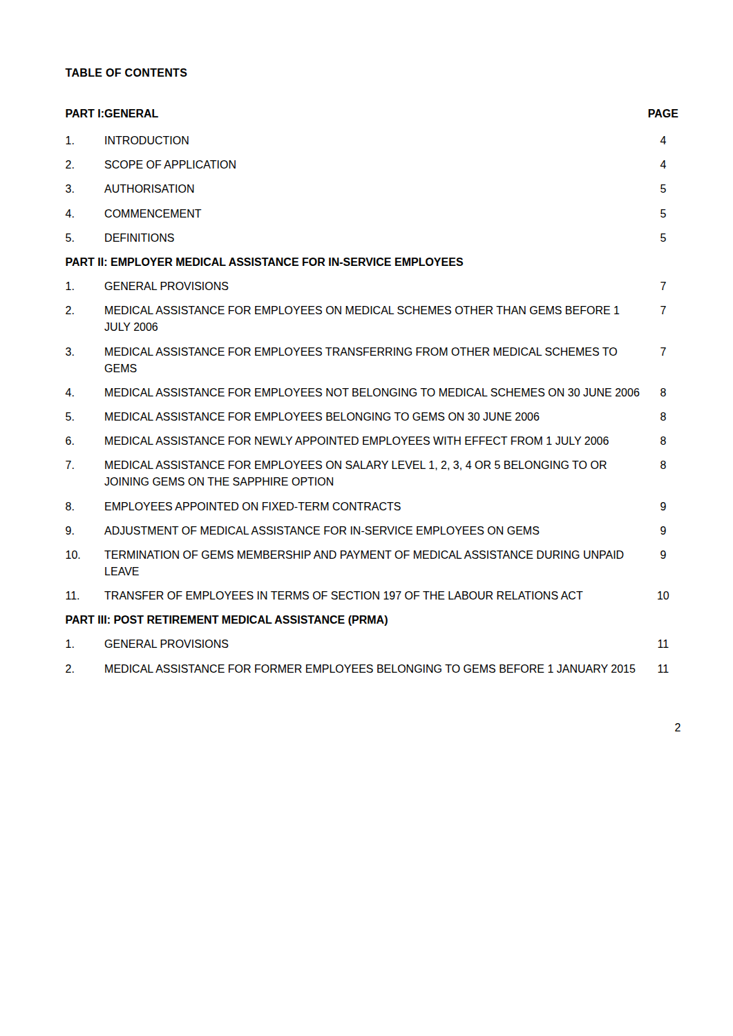TABLE OF CONTENTS
| PART I: | GENERAL | PAGE |
| 1. | INTRODUCTION | 4 |
| 2. | SCOPE OF APPLICATION | 4 |
| 3. | AUTHORISATION | 5 |
| 4. | COMMENCEMENT | 5 |
| 5. | DEFINITIONS | 5 |
| PART II: EMPLOYER MEDICAL ASSISTANCE FOR IN-SERVICE EMPLOYEES |
| 1. | GENERAL PROVISIONS | 7 |
| 2. | MEDICAL ASSISTANCE FOR EMPLOYEES ON MEDICAL SCHEMES OTHER THAN GEMS BEFORE 1 JULY 2006 | 7 |
| 3. | MEDICAL ASSISTANCE FOR EMPLOYEES TRANSFERRING FROM OTHER MEDICAL SCHEMES TO GEMS | 7 |
| 4. | MEDICAL ASSISTANCE FOR EMPLOYEES NOT BELONGING TO MEDICAL SCHEMES ON 30 JUNE 2006 | 8 |
| 5. | MEDICAL ASSISTANCE FOR EMPLOYEES BELONGING TO GEMS ON 30 JUNE 2006 | 8 |
| 6. | MEDICAL ASSISTANCE FOR NEWLY APPOINTED EMPLOYEES WITH EFFECT FROM 1 JULY 2006 | 8 |
| 7. | MEDICAL ASSISTANCE FOR EMPLOYEES ON SALARY LEVEL 1, 2, 3, 4 OR 5 BELONGING TO OR JOINING GEMS ON THE SAPPHIRE OPTION | 8 |
| 8. | EMPLOYEES APPOINTED ON FIXED-TERM CONTRACTS | 9 |
| 9. | ADJUSTMENT OF MEDICAL ASSISTANCE FOR IN-SERVICE EMPLOYEES ON GEMS | 9 |
| 10. | TERMINATION OF GEMS MEMBERSHIP AND PAYMENT OF MEDICAL ASSISTANCE DURING UNPAID LEAVE | 9 |
| 11. | TRANSFER OF EMPLOYEES IN TERMS OF SECTION 197 OF THE LABOUR RELATIONS ACT | 10 |
| PART III: POST RETIREMENT MEDICAL ASSISTANCE (PRMA) |
| 1. | GENERAL PROVISIONS | 11 |
| 2. | MEDICAL ASSISTANCE FOR FORMER EMPLOYEES BELONGING TO GEMS BEFORE 1 JANUARY 2015 | 11 |
2